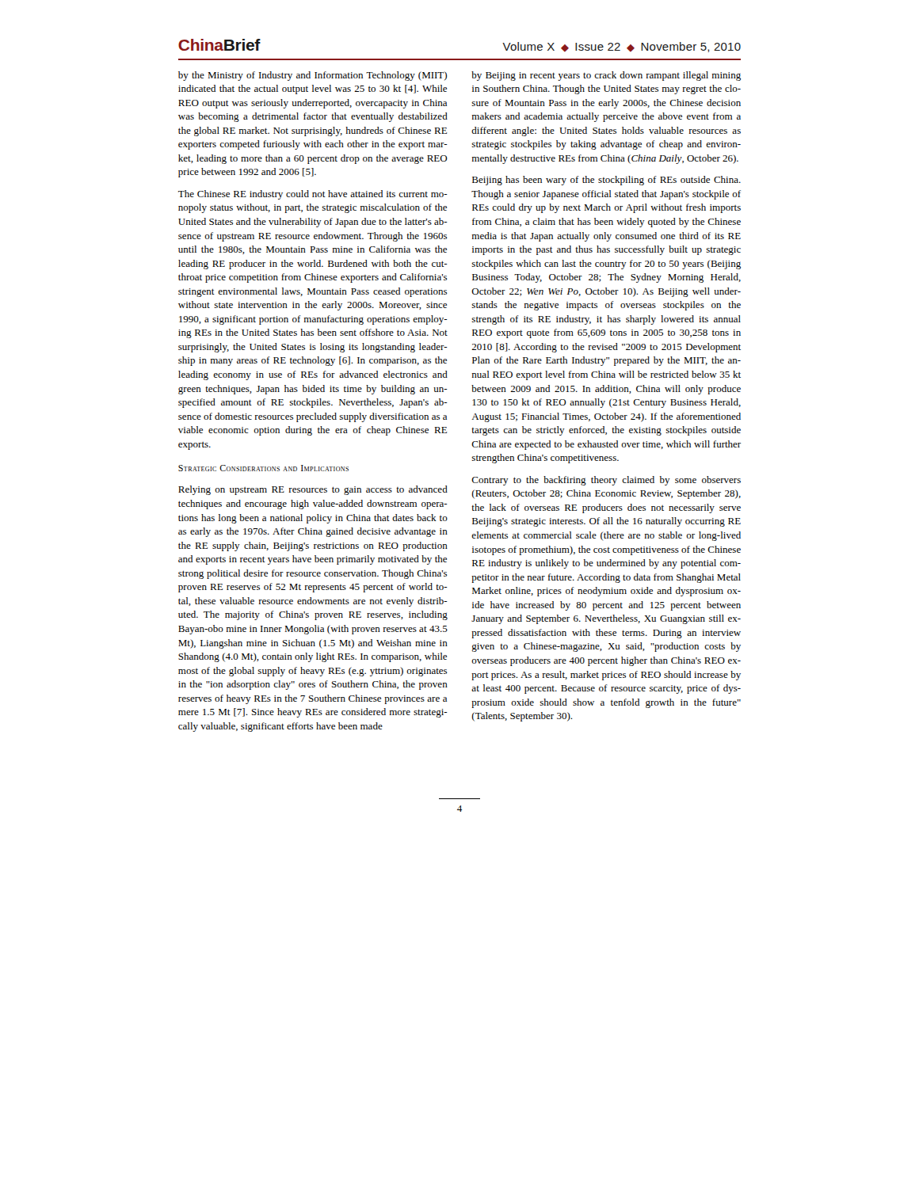China Brief
Volume X ◆ Issue 22 ◆ November 5, 2010
by the Ministry of Industry and Information Technology (MIIT) indicated that the actual output level was 25 to 30 kt [4]. While REO output was seriously underreported, overcapacity in China was becoming a detrimental factor that eventually destabilized the global RE market. Not surprisingly, hundreds of Chinese RE exporters competed furiously with each other in the export market, leading to more than a 60 percent drop on the average REO price between 1992 and 2006 [5].
The Chinese RE industry could not have attained its current monopoly status without, in part, the strategic miscalculation of the United States and the vulnerability of Japan due to the latter's absence of upstream RE resource endowment. Through the 1960s until the 1980s, the Mountain Pass mine in California was the leading RE producer in the world. Burdened with both the cutthroat price competition from Chinese exporters and California's stringent environmental laws, Mountain Pass ceased operations without state intervention in the early 2000s. Moreover, since 1990, a significant portion of manufacturing operations employing REs in the United States has been sent offshore to Asia. Not surprisingly, the United States is losing its longstanding leadership in many areas of RE technology [6]. In comparison, as the leading economy in use of REs for advanced electronics and green techniques, Japan has bided its time by building an unspecified amount of RE stockpiles. Nevertheless, Japan's absence of domestic resources precluded supply diversification as a viable economic option during the era of cheap Chinese RE exports.
Strategic Considerations and Implications
Relying on upstream RE resources to gain access to advanced techniques and encourage high value-added downstream operations has long been a national policy in China that dates back to as early as the 1970s. After China gained decisive advantage in the RE supply chain, Beijing's restrictions on REO production and exports in recent years have been primarily motivated by the strong political desire for resource conservation. Though China's proven RE reserves of 52 Mt represents 45 percent of world total, these valuable resource endowments are not evenly distributed. The majority of China's proven RE reserves, including Bayan-obo mine in Inner Mongolia (with proven reserves at 43.5 Mt), Liangshan mine in Sichuan (1.5 Mt) and Weishan mine in Shandong (4.0 Mt), contain only light REs. In comparison, while most of the global supply of heavy REs (e.g. yttrium) originates in the "ion adsorption clay" ores of Southern China, the proven reserves of heavy REs in the 7 Southern Chinese provinces are a mere 1.5 Mt [7]. Since heavy REs are considered more strategically valuable, significant efforts have been made
by Beijing in recent years to crack down rampant illegal mining in Southern China. Though the United States may regret the closure of Mountain Pass in the early 2000s, the Chinese decision makers and academia actually perceive the above event from a different angle: the United States holds valuable resources as strategic stockpiles by taking advantage of cheap and environmentally destructive REs from China (China Daily, October 26).
Beijing has been wary of the stockpiling of REs outside China. Though a senior Japanese official stated that Japan's stockpile of REs could dry up by next March or April without fresh imports from China, a claim that has been widely quoted by the Chinese media is that Japan actually only consumed one third of its RE imports in the past and thus has successfully built up strategic stockpiles which can last the country for 20 to 50 years (Beijing Business Today, October 28; The Sydney Morning Herald, October 22; Wen Wei Po, October 10). As Beijing well understands the negative impacts of overseas stockpiles on the strength of its RE industry, it has sharply lowered its annual REO export quote from 65,609 tons in 2005 to 30,258 tons in 2010 [8]. According to the revised "2009 to 2015 Development Plan of the Rare Earth Industry" prepared by the MIIT, the annual REO export level from China will be restricted below 35 kt between 2009 and 2015. In addition, China will only produce 130 to 150 kt of REO annually (21st Century Business Herald, August 15; Financial Times, October 24). If the aforementioned targets can be strictly enforced, the existing stockpiles outside China are expected to be exhausted over time, which will further strengthen China's competitiveness.
Contrary to the backfiring theory claimed by some observers (Reuters, October 28; China Economic Review, September 28), the lack of overseas RE producers does not necessarily serve Beijing's strategic interests. Of all the 16 naturally occurring RE elements at commercial scale (there are no stable or long-lived isotopes of promethium), the cost competitiveness of the Chinese RE industry is unlikely to be undermined by any potential competitor in the near future. According to data from Shanghai Metal Market online, prices of neodymium oxide and dysprosium oxide have increased by 80 percent and 125 percent between January and September 6. Nevertheless, Xu Guangxian still expressed dissatisfaction with these terms. During an interview given to a Chinese-magazine, Xu said, "production costs by overseas producers are 400 percent higher than China's REO export prices. As a result, market prices of REO should increase by at least 400 percent. Because of resource scarcity, price of dysprosium oxide should show a tenfold growth in the future" (Talents, September 30).
4